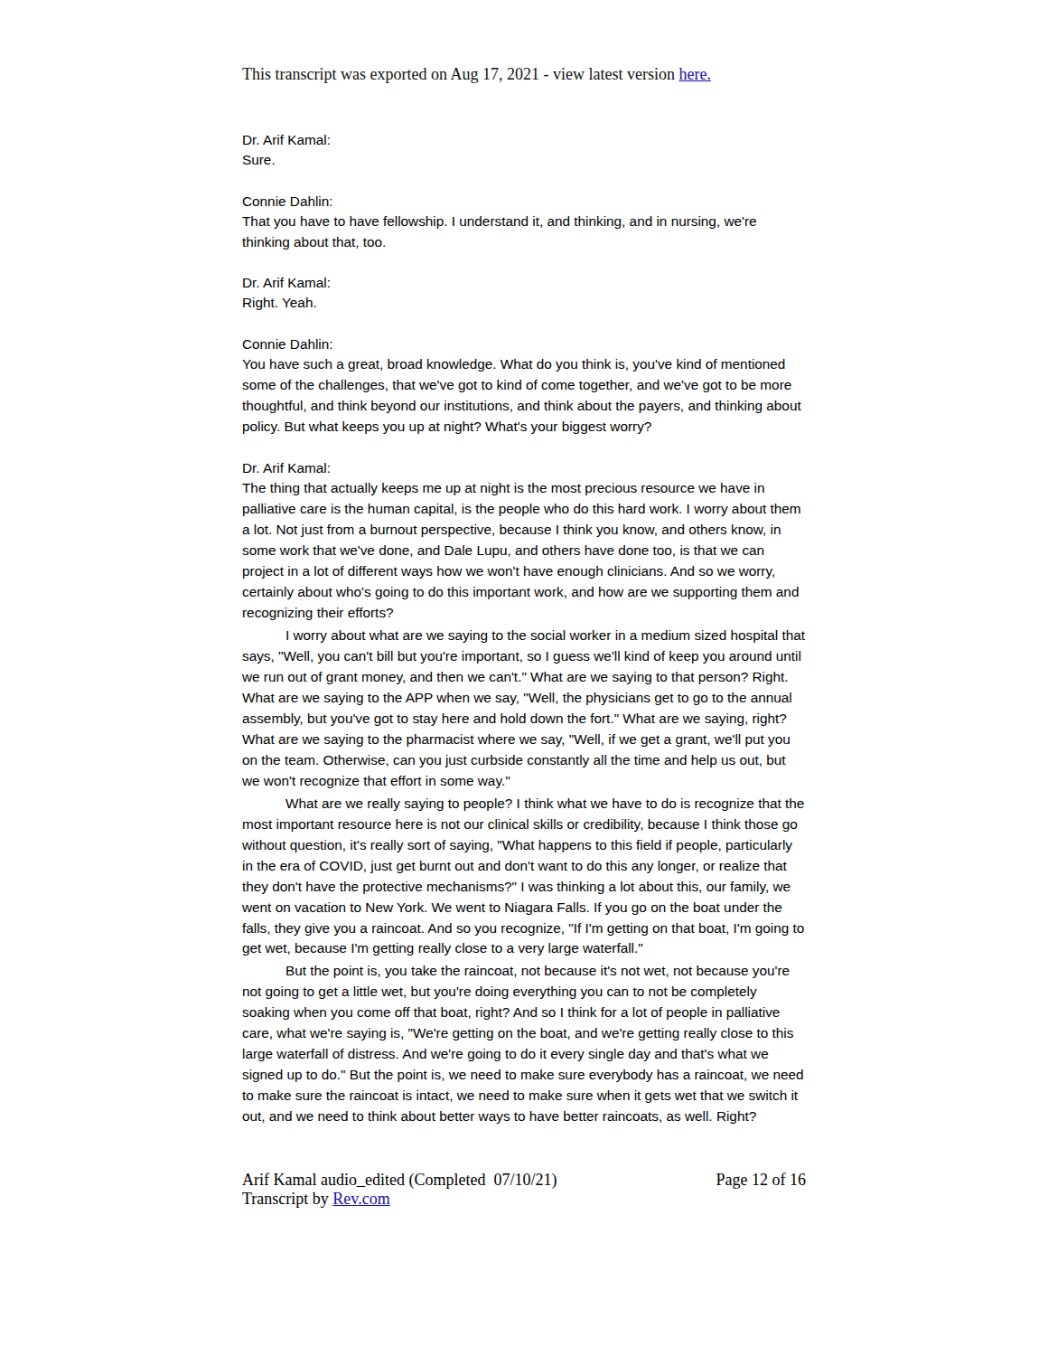This transcript was exported on Aug 17, 2021 - view latest version here.
Dr. Arif Kamal:
Sure.
Connie Dahlin:
That you have to have fellowship. I understand it, and thinking, and in nursing, we're thinking about that, too.
Dr. Arif Kamal:
Right. Yeah.
Connie Dahlin:
You have such a great, broad knowledge. What do you think is, you've kind of mentioned some of the challenges, that we've got to kind of come together, and we've got to be more thoughtful, and think beyond our institutions, and think about the payers, and thinking about policy. But what keeps you up at night? What's your biggest worry?
Dr. Arif Kamal:
The thing that actually keeps me up at night is the most precious resource we have in palliative care is the human capital, is the people who do this hard work. I worry about them a lot. Not just from a burnout perspective, because I think you know, and others know, in some work that we've done, and Dale Lupu, and others have done too, is that we can project in a lot of different ways how we won't have enough clinicians. And so we worry, certainly about who's going to do this important work, and how are we supporting them and recognizing their efforts?
I worry about what are we saying to the social worker in a medium sized hospital that says, "Well, you can't bill but you're important, so I guess we'll kind of keep you around until we run out of grant money, and then we can't." What are we saying to that person? Right. What are we saying to the APP when we say, "Well, the physicians get to go to the annual assembly, but you've got to stay here and hold down the fort." What are we saying, right? What are we saying to the pharmacist where we say, "Well, if we get a grant, we'll put you on the team. Otherwise, can you just curbside constantly all the time and help us out, but we won't recognize that effort in some way."
What are we really saying to people? I think what we have to do is recognize that the most important resource here is not our clinical skills or credibility, because I think those go without question, it's really sort of saying, "What happens to this field if people, particularly in the era of COVID, just get burnt out and don't want to do this any longer, or realize that they don't have the protective mechanisms?" I was thinking a lot about this, our family, we went on vacation to New York. We went to Niagara Falls. If you go on the boat under the falls, they give you a raincoat. And so you recognize, "If I'm getting on that boat, I'm going to get wet, because I'm getting really close to a very large waterfall."
But the point is, you take the raincoat, not because it's not wet, not because you're not going to get a little wet, but you're doing everything you can to not be completely soaking when you come off that boat, right? And so I think for a lot of people in palliative care, what we're saying is, "We're getting on the boat, and we're getting really close to this large waterfall of distress. And we're going to do it every single day and that's what we signed up to do." But the point is, we need to make sure everybody has a raincoat, we need to make sure the raincoat is intact, we need to make sure when it gets wet that we switch it out, and we need to think about better ways to have better raincoats, as well. Right?
Arif Kamal audio_edited (Completed 07/10/21)
Transcript by Rev.com
Page 12 of 16